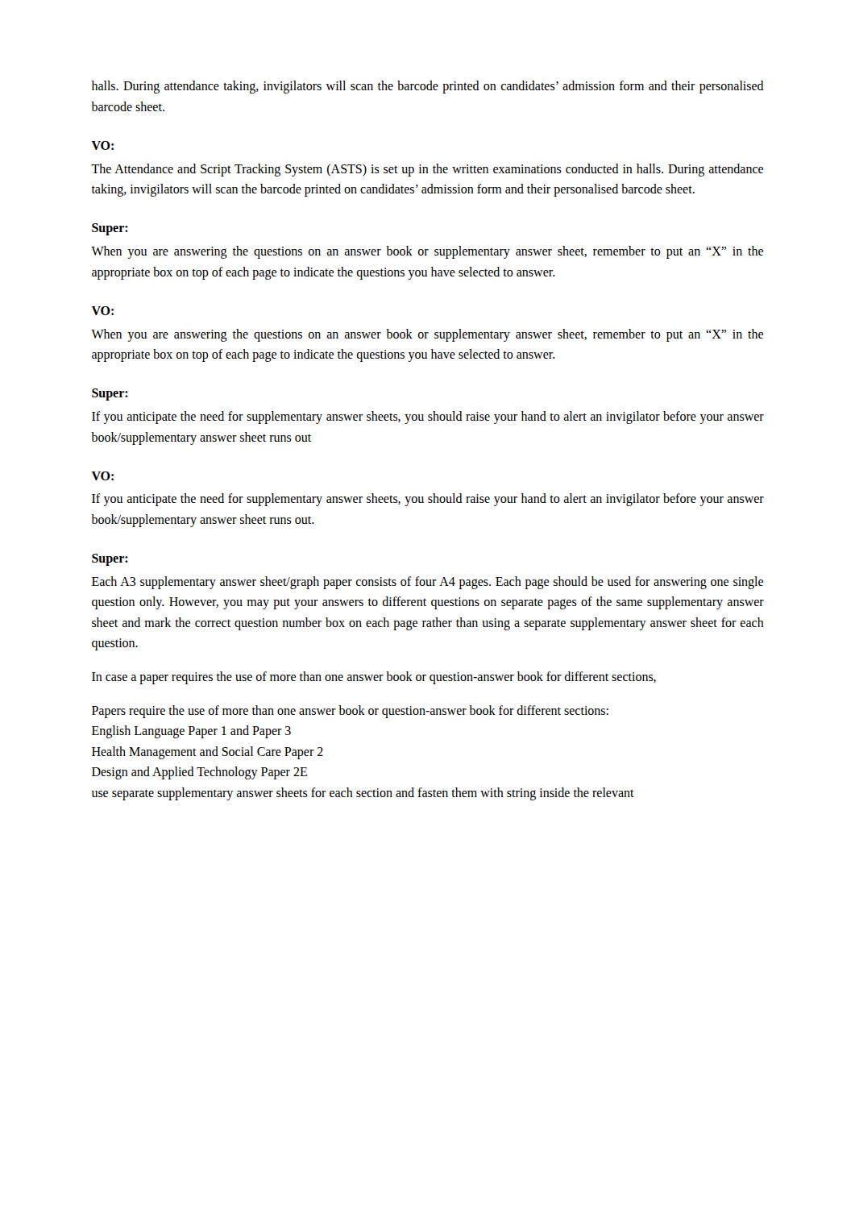halls. During attendance taking, invigilators will scan the barcode printed on candidates’ admission form and their personalised barcode sheet.
VO:
The Attendance and Script Tracking System (ASTS) is set up in the written examinations conducted in halls. During attendance taking, invigilators will scan the barcode printed on candidates’ admission form and their personalised barcode sheet.
Super:
When you are answering the questions on an answer book or supplementary answer sheet, remember to put an “X” in the appropriate box on top of each page to indicate the questions you have selected to answer.
VO:
When you are answering the questions on an answer book or supplementary answer sheet, remember to put an “X” in the appropriate box on top of each page to indicate the questions you have selected to answer.
Super:
If you anticipate the need for supplementary answer sheets, you should raise your hand to alert an invigilator before your answer book/supplementary answer sheet runs out
VO:
If you anticipate the need for supplementary answer sheets, you should raise your hand to alert an invigilator before your answer book/supplementary answer sheet runs out.
Super:
Each A3 supplementary answer sheet/graph paper consists of four A4 pages. Each page should be used for answering one single question only. However, you may put your answers to different questions on separate pages of the same supplementary answer sheet and mark the correct question number box on each page rather than using a separate supplementary answer sheet for each question.
In case a paper requires the use of more than one answer book or question-answer book for different sections,
Papers require the use of more than one answer book or question-answer book for different sections:
English Language Paper 1 and Paper 3
Health Management and Social Care Paper 2
Design and Applied Technology Paper 2E
use separate supplementary answer sheets for each section and fasten them with string inside the relevant